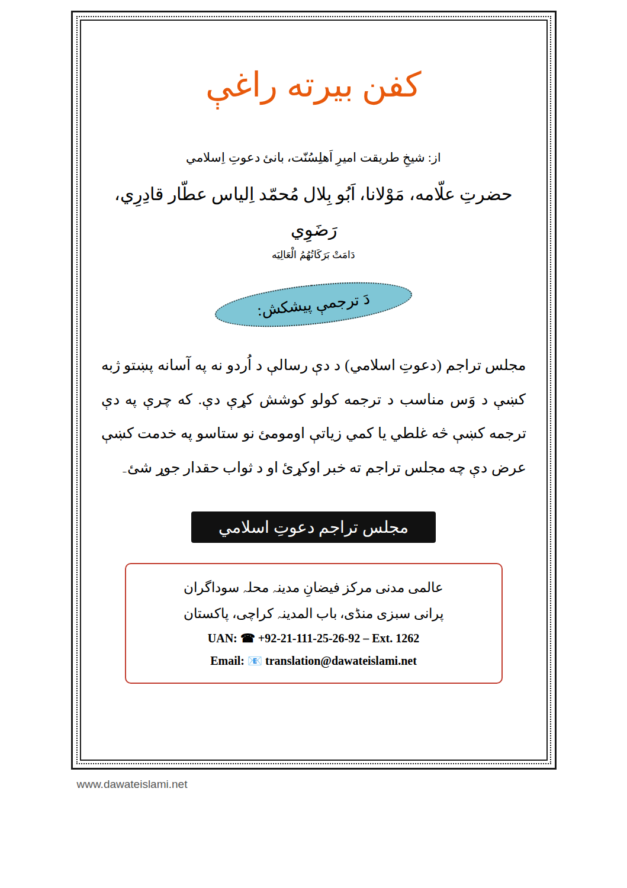کفن بیرته راغې
از: شیخِ طریقت امیرِ اَهلِسُنّت، بانئ دعوتِ اِسلامي
حضرتِ علّامه، مَوْلانا، اَبُو بِلال مُحمّد اِلیاس عطّار قادِرِي، رَضَوِي
دَامَتْ بَرَکَاتُهُمُ الْعَالِیَه
دَ ترجمې پیشکش:
مجلس تراجم (دعوتِ اسلامي) د دې رسالې د اُردو نه په آسانه پښتو ژبه کښې د وَس مناسب د ترجمه کولو کوشش کړې دې. که چرې په دې ترجمه کښې څه غلطي یا کمي زیاتې اومومئ نو ستاسو په خدمت کښې عرض دې چه مجلس تراجم ته خبر اوکړئ او د ثواب حقدار جوړ شئ۔
مجلس تراجم دعوتِ اسلامي
عالمی مدنی مرکز فیضانِ مدینہ محلہ سوداگران
پرانی سبزی منڈی، باب المدینہ کراچی، پاکستان
UAN: ☎ +92-21-111-25-26-92 – Ext. 1262
Email: 📧 translation@dawateislami.net
www.dawateislami.net